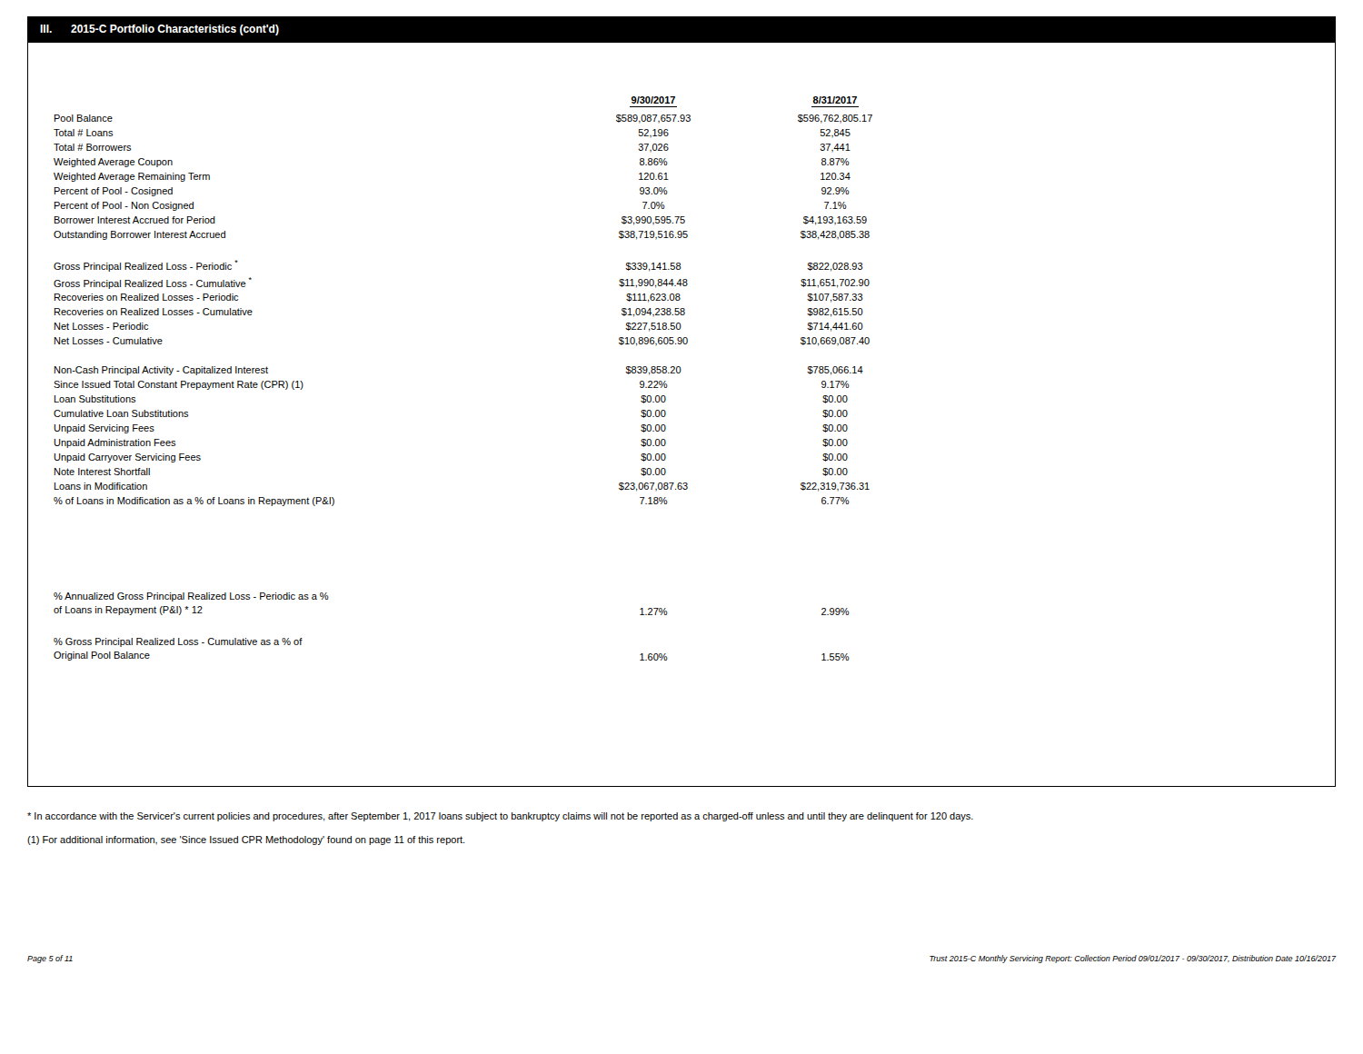III. 2015-C Portfolio Characteristics (cont'd)
| | 9/30/2017 | 8/31/2017 | |
| Pool Balance | $589,087,657.93 | $596,762,805.17 | |
| Total # Loans | 52,196 | 52,845 | |
| Total # Borrowers | 37,026 | 37,441 | |
| Weighted Average Coupon | 8.86% | 8.87% | |
| Weighted Average Remaining Term | 120.61 | 120.34 | |
| Percent of Pool - Cosigned | 93.0% | 92.9% | |
| Percent of Pool - Non Cosigned | 7.0% | 7.1% | |
| Borrower Interest Accrued for Period | $3,990,595.75 | $4,193,163.59 | |
| Outstanding Borrower Interest Accrued | $38,719,516.95 | $38,428,085.38 | |
| Gross Principal Realized Loss - Periodic * | $339,141.58 | $822,028.93 | |
| Gross Principal Realized Loss - Cumulative * | $11,990,844.48 | $11,651,702.90 | |
| Recoveries on Realized Losses - Periodic | $111,623.08 | $107,587.33 | |
| Recoveries on Realized Losses - Cumulative | $1,094,238.58 | $982,615.50 | |
| Net Losses - Periodic | $227,518.50 | $714,441.60 | |
| Net Losses - Cumulative | $10,896,605.90 | $10,669,087.40 | |
| Non-Cash Principal Activity - Capitalized Interest | $839,858.20 | $785,066.14 | |
| Since Issued Total Constant Prepayment Rate (CPR) (1) | 9.22% | 9.17% | |
| Loan Substitutions | $0.00 | $0.00 | |
| Cumulative Loan Substitutions | $0.00 | $0.00 | |
| Unpaid Servicing Fees | $0.00 | $0.00 | |
| Unpaid Administration Fees | $0.00 | $0.00 | |
| Unpaid Carryover Servicing Fees | $0.00 | $0.00 | |
| Note Interest Shortfall | $0.00 | $0.00 | |
| Loans in Modification | $23,067,087.63 | $22,319,736.31 | |
| % of Loans in Modification as a % of Loans in Repayment (P&I) | 7.18% | 6.77% | |
| % Annualized Gross Principal Realized Loss - Periodic as a % of Loans in Repayment (P&I) * 12 | 1.27% | 2.99% | |
| % Gross Principal Realized Loss - Cumulative as a % of Original Pool Balance | 1.60% | 1.55% | |
* In accordance with the Servicer's current policies and procedures, after September 1, 2017 loans subject to bankruptcy claims will not be reported as a charged-off unless and until they are delinquent for 120 days.
(1) For additional information, see 'Since Issued CPR Methodology' found on page 11 of this report.
Page 5 of 11
Trust 2015-C Monthly Servicing Report: Collection Period 09/01/2017 - 09/30/2017, Distribution Date 10/16/2017